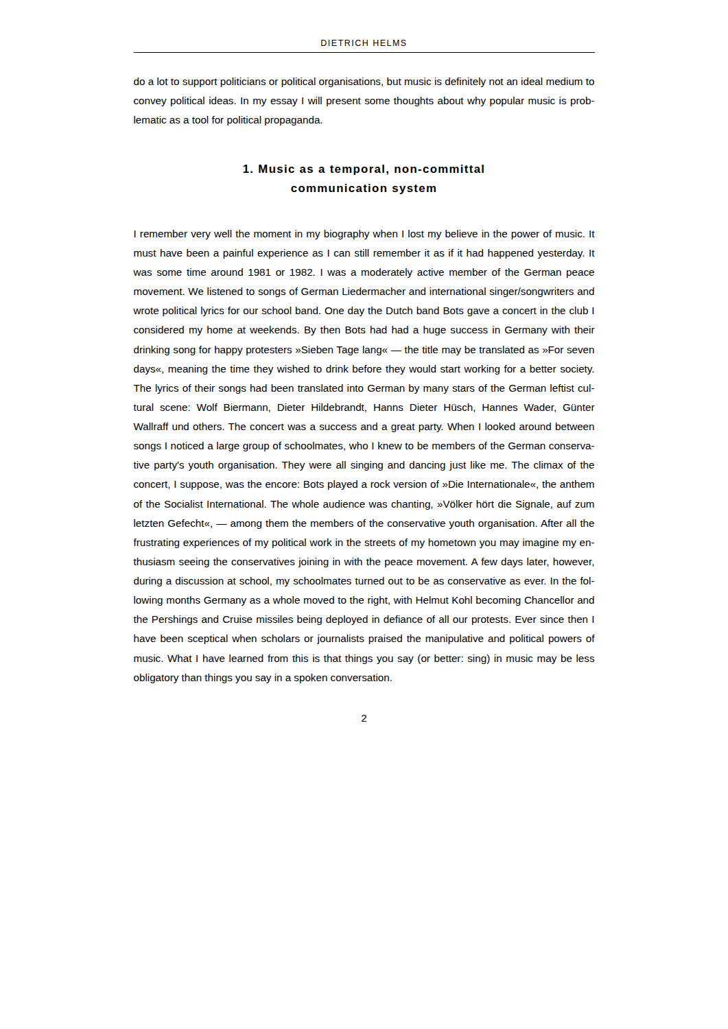DIETRICH HELMS
do a lot to support politicians or political organisations, but music is definitely not an ideal medium to convey political ideas. In my essay I will present some thoughts about why popular music is problematic as a tool for political propaganda.
1. Music as a temporal, non-committal
communication system
I remember very well the moment in my biography when I lost my believe in the power of music. It must have been a painful experience as I can still remember it as if it had happened yesterday. It was some time around 1981 or 1982. I was a moderately active member of the German peace movement. We listened to songs of German Liedermacher and international singer/songwriters and wrote political lyrics for our school band. One day the Dutch band Bots gave a concert in the club I considered my home at weekends. By then Bots had had a huge success in Germany with their drinking song for happy protesters »Sieben Tage lang« — the title may be translated as »For seven days«, meaning the time they wished to drink before they would start working for a better society. The lyrics of their songs had been translated into German by many stars of the German leftist cultural scene: Wolf Biermann, Dieter Hildebrandt, Hanns Dieter Hüsch, Hannes Wader, Günter Wallraff und others. The concert was a success and a great party. When I looked around between songs I noticed a large group of schoolmates, who I knew to be members of the German conservative party's youth organisation. They were all singing and dancing just like me. The climax of the concert, I suppose, was the encore: Bots played a rock version of »Die Internationale«, the anthem of the Socialist International. The whole audience was chanting, »Völker hört die Signale, auf zum letzten Gefecht«, — among them the members of the conservative youth organisation. After all the frustrating experiences of my political work in the streets of my hometown you may imagine my enthusiasm seeing the conservatives joining in with the peace movement. A few days later, however, during a discussion at school, my schoolmates turned out to be as conservative as ever. In the following months Germany as a whole moved to the right, with Helmut Kohl becoming Chancellor and the Pershings and Cruise missiles being deployed in defiance of all our protests. Ever since then I have been sceptical when scholars or journalists praised the manipulative and political powers of music. What I have learned from this is that things you say (or better: sing) in music may be less obligatory than things you say in a spoken conversation.
2